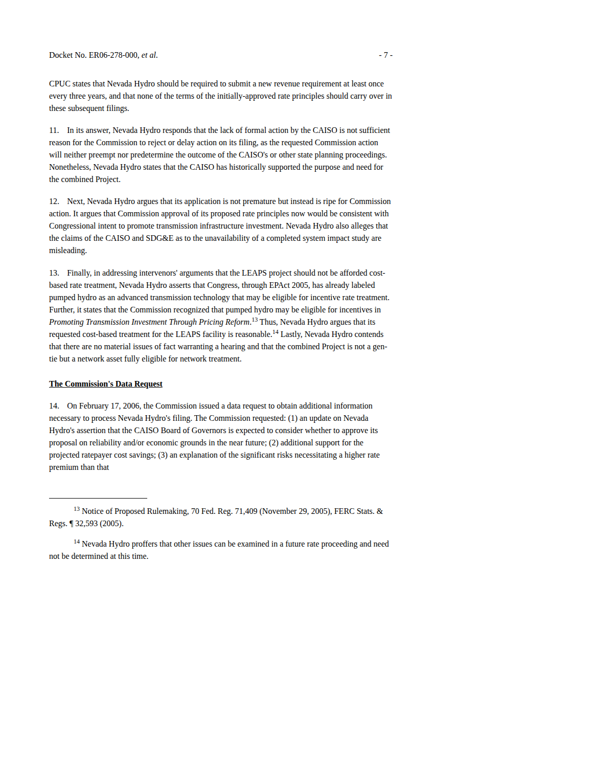Docket No. ER06-278-000, et al.
- 7 -
CPUC states that Nevada Hydro should be required to submit a new revenue requirement at least once every three years, and that none of the terms of the initially-approved rate principles should carry over in these subsequent filings.
11. In its answer, Nevada Hydro responds that the lack of formal action by the CAISO is not sufficient reason for the Commission to reject or delay action on its filing, as the requested Commission action will neither preempt nor predetermine the outcome of the CAISO's or other state planning proceedings. Nonetheless, Nevada Hydro states that the CAISO has historically supported the purpose and need for the combined Project.
12. Next, Nevada Hydro argues that its application is not premature but instead is ripe for Commission action. It argues that Commission approval of its proposed rate principles now would be consistent with Congressional intent to promote transmission infrastructure investment. Nevada Hydro also alleges that the claims of the CAISO and SDG&E as to the unavailability of a completed system impact study are misleading.
13. Finally, in addressing intervenors' arguments that the LEAPS project should not be afforded cost-based rate treatment, Nevada Hydro asserts that Congress, through EPAct 2005, has already labeled pumped hydro as an advanced transmission technology that may be eligible for incentive rate treatment. Further, it states that the Commission recognized that pumped hydro may be eligible for incentives in Promoting Transmission Investment Through Pricing Reform.13 Thus, Nevada Hydro argues that its requested cost-based treatment for the LEAPS facility is reasonable.14 Lastly, Nevada Hydro contends that there are no material issues of fact warranting a hearing and that the combined Project is not a gen-tie but a network asset fully eligible for network treatment.
The Commission's Data Request
14. On February 17, 2006, the Commission issued a data request to obtain additional information necessary to process Nevada Hydro's filing. The Commission requested: (1) an update on Nevada Hydro's assertion that the CAISO Board of Governors is expected to consider whether to approve its proposal on reliability and/or economic grounds in the near future; (2) additional support for the projected ratepayer cost savings; (3) an explanation of the significant risks necessitating a higher rate premium than that
13 Notice of Proposed Rulemaking, 70 Fed. Reg. 71,409 (November 29, 2005), FERC Stats. & Regs. ¶ 32,593 (2005).
14 Nevada Hydro proffers that other issues can be examined in a future rate proceeding and need not be determined at this time.